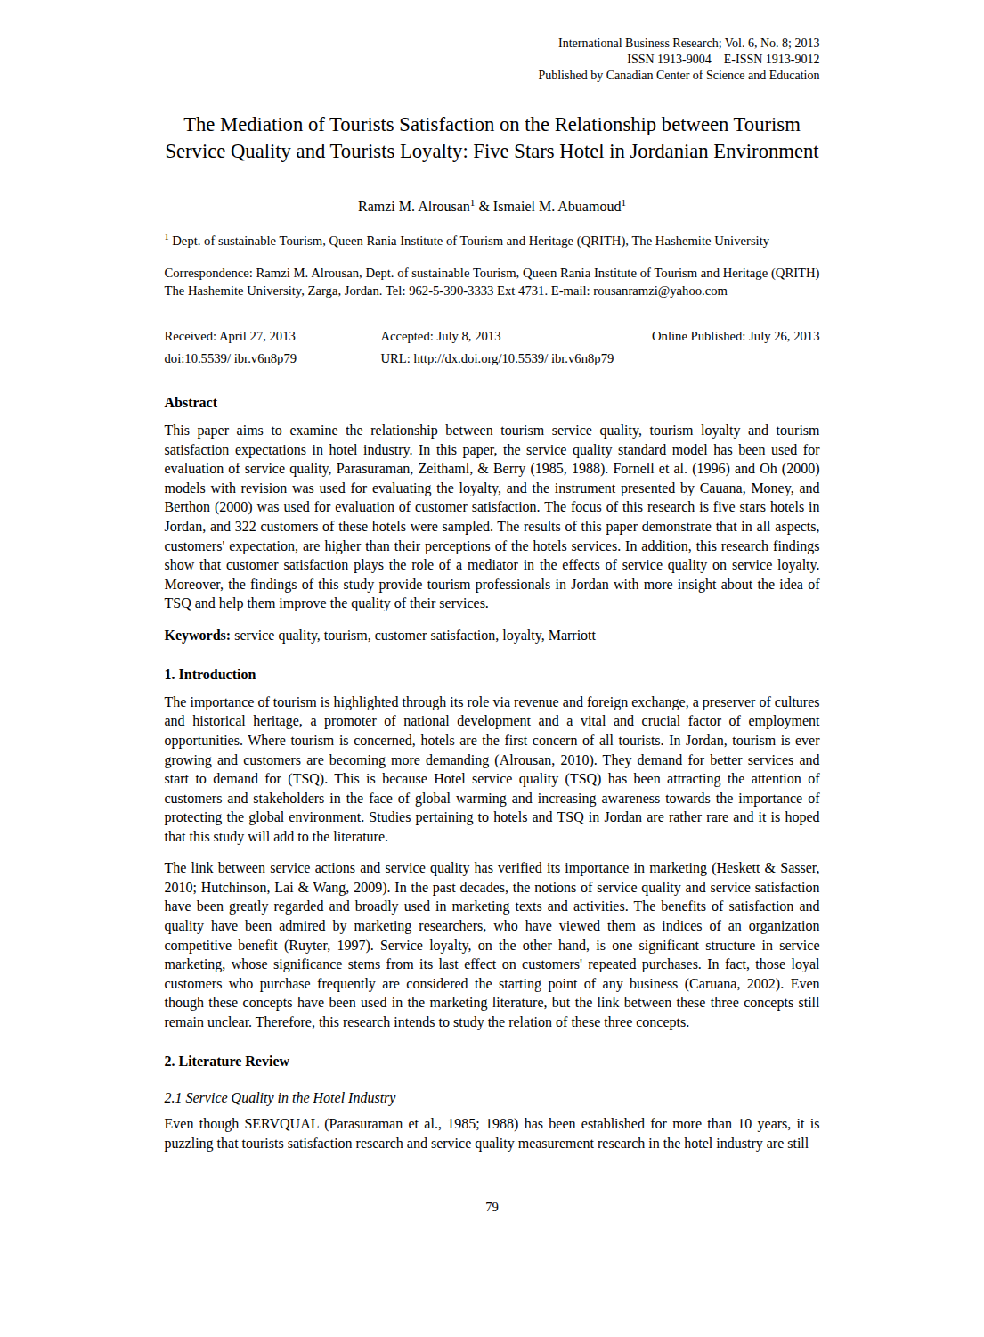International Business Research; Vol. 6, No. 8; 2013
ISSN 1913-9004 E-ISSN 1913-9012
Published by Canadian Center of Science and Education
The Mediation of Tourists Satisfaction on the Relationship between Tourism Service Quality and Tourists Loyalty: Five Stars Hotel in Jordanian Environment
Ramzi M. Alrousan1 & Ismaiel M. Abuamoud1
1 Dept. of sustainable Tourism, Queen Rania Institute of Tourism and Heritage (QRITH), The Hashemite University
Correspondence: Ramzi M. Alrousan, Dept. of sustainable Tourism, Queen Rania Institute of Tourism and Heritage (QRITH) The Hashemite University, Zarga, Jordan. Tel: 962-5-390-3333 Ext 4731. E-mail: rousanramzi@yahoo.com
| Received: April 27, 2013 | Accepted: July 8, 2013 | Online Published: July 26, 2013 |
| doi:10.5539/ ibr.v6n8p79 | URL: http://dx.doi.org/10.5539/ ibr.v6n8p79 |
Abstract
This paper aims to examine the relationship between tourism service quality, tourism loyalty and tourism satisfaction expectations in hotel industry. In this paper, the service quality standard model has been used for evaluation of service quality, Parasuraman, Zeithaml, & Berry (1985, 1988). Fornell et al. (1996) and Oh (2000) models with revision was used for evaluating the loyalty, and the instrument presented by Cauana, Money, and Berthon (2000) was used for evaluation of customer satisfaction. The focus of this research is five stars hotels in Jordan, and 322 customers of these hotels were sampled. The results of this paper demonstrate that in all aspects, customers' expectation, are higher than their perceptions of the hotels services. In addition, this research findings show that customer satisfaction plays the role of a mediator in the effects of service quality on service loyalty. Moreover, the findings of this study provide tourism professionals in Jordan with more insight about the idea of TSQ and help them improve the quality of their services.
Keywords: service quality, tourism, customer satisfaction, loyalty, Marriott
1. Introduction
The importance of tourism is highlighted through its role via revenue and foreign exchange, a preserver of cultures and historical heritage, a promoter of national development and a vital and crucial factor of employment opportunities. Where tourism is concerned, hotels are the first concern of all tourists. In Jordan, tourism is ever growing and customers are becoming more demanding (Alrousan, 2010). They demand for better services and start to demand for (TSQ). This is because Hotel service quality (TSQ) has been attracting the attention of customers and stakeholders in the face of global warming and increasing awareness towards the importance of protecting the global environment. Studies pertaining to hotels and TSQ in Jordan are rather rare and it is hoped that this study will add to the literature.
The link between service actions and service quality has verified its importance in marketing (Heskett & Sasser, 2010; Hutchinson, Lai & Wang, 2009). In the past decades, the notions of service quality and service satisfaction have been greatly regarded and broadly used in marketing texts and activities. The benefits of satisfaction and quality have been admired by marketing researchers, who have viewed them as indices of an organization competitive benefit (Ruyter, 1997). Service loyalty, on the other hand, is one significant structure in service marketing, whose significance stems from its last effect on customers' repeated purchases. In fact, those loyal customers who purchase frequently are considered the starting point of any business (Caruana, 2002). Even though these concepts have been used in the marketing literature, but the link between these three concepts still remain unclear. Therefore, this research intends to study the relation of these three concepts.
2. Literature Review
2.1 Service Quality in the Hotel Industry
Even though SERVQUAL (Parasuraman et al., 1985; 1988) has been established for more than 10 years, it is puzzling that tourists satisfaction research and service quality measurement research in the hotel industry are still
79